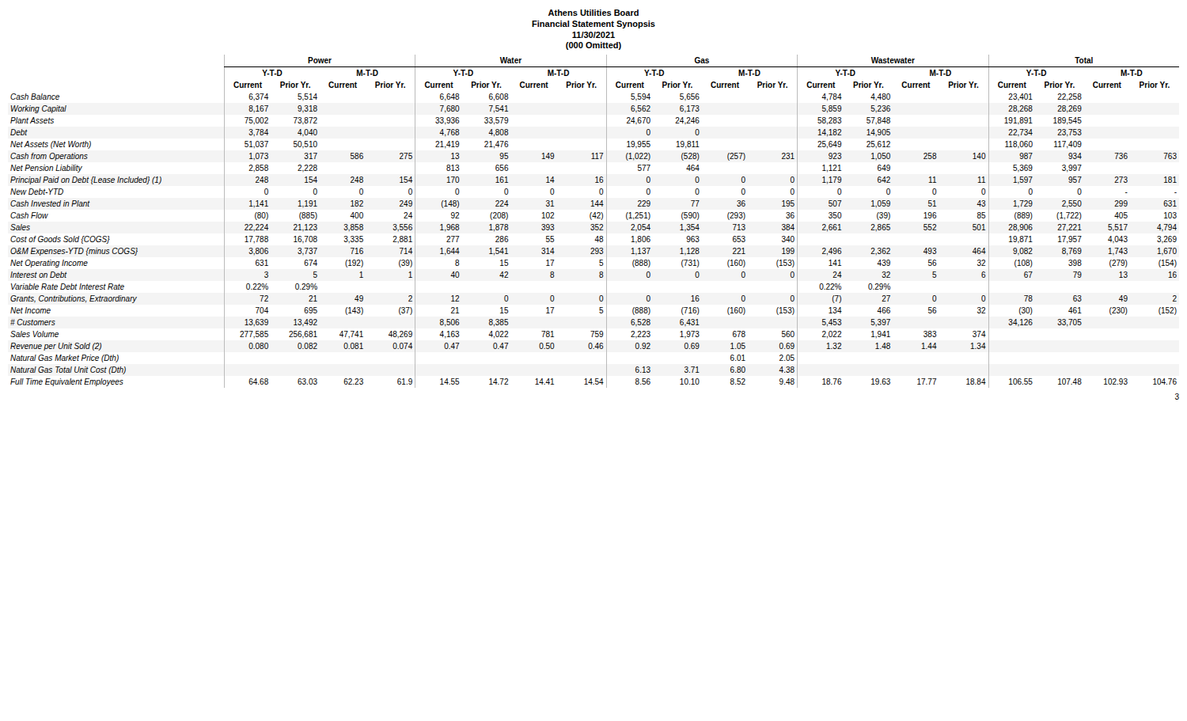Athens Utilities Board
Financial Statement Synopsis
11/30/2021
(000 Omitted)
| | Power | Water | Gas | Wastewater | Total |
| --- | --- | --- | --- | --- | --- |
| Y-T-D | M-T-D | Y-T-D | M-T-D | Y-T-D | M-T-D | Y-T-D | M-T-D | Y-T-D | M-T-D |
| Current | Prior Yr. | Current | Prior Yr. | Current | Prior Yr. | Current | Prior Yr. | Current | Prior Yr. | Current | Prior Yr. | Current | Prior Yr. | Current | Prior Yr. | Current | Prior Yr. | Current | Prior Yr. |
| Cash Balance | 6,374 | 5,514 | | | 6,648 | 6,608 | | | 5,594 | 5,656 | | | 4,784 | 4,480 | | | 23,401 | 22,258 | | |
| Working Capital | 8,167 | 9,318 | | | 7,680 | 7,541 | | | 6,562 | 6,173 | | | 5,859 | 5,236 | | | 28,268 | 28,269 | | |
| Plant Assets | 75,002 | 73,872 | | | 33,936 | 33,579 | | | 24,670 | 24,246 | | | 58,283 | 57,848 | | | 191,891 | 189,545 | | |
| Debt | 3,784 | 4,040 | | | 4,768 | 4,808 | | | 0 | 0 | | | 14,182 | 14,905 | | | 22,734 | 23,753 | | |
| Net Assets (Net Worth) | 51,037 | 50,510 | | | 21,419 | 21,476 | | | 19,955 | 19,811 | | | 25,649 | 25,612 | | | 118,060 | 117,409 | | |
| Cash from Operations | 1,073 | 317 | 586 | 275 | 13 | 95 | 149 | 117 | (1,022) | (528) | (257) | 231 | 923 | 1,050 | 258 | 140 | 987 | 934 | 736 | 763 |
| Net Pension Liability | 2,858 | 2,228 | | | 813 | 656 | | | 577 | 464 | | | 1,121 | 649 | | | 5,369 | 3,997 | | |
| Principal Paid on Debt {Lease Included} (1) | 248 | 154 | 248 | 154 | 170 | 161 | 14 | 16 | 0 | 0 | 0 | 0 | 1,179 | 642 | 11 | 11 | 1,597 | 957 | 273 | 181 |
| New Debt-YTD | 0 | 0 | 0 | 0 | 0 | 0 | 0 | 0 | 0 | 0 | 0 | 0 | 0 | 0 | 0 | 0 | 0 | 0 | - | - |
| Cash Invested in Plant | 1,141 | 1,191 | 182 | 249 | (148) | 224 | 31 | 144 | 229 | 77 | 36 | 195 | 507 | 1,059 | 51 | 43 | 1,729 | 2,550 | 299 | 631 |
| Cash Flow | (80) | (885) | 400 | 24 | 92 | (208) | 102 | (42) | (1,251) | (590) | (293) | 36 | 350 | (39) | 196 | 85 | (889) | (1,722) | 405 | 103 |
| Sales | 22,224 | 21,123 | 3,858 | 3,556 | 1,968 | 1,878 | 393 | 352 | 2,054 | 1,354 | 713 | 384 | 2,661 | 2,865 | 552 | 501 | 28,906 | 27,221 | 5,517 | 4,794 |
| Cost of Goods Sold {COGS} | 17,788 | 16,708 | 3,335 | 2,881 | 277 | 286 | 55 | 48 | 1,806 | 963 | 653 | 340 | | | | | 19,871 | 17,957 | 4,043 | 3,269 |
| O&M Expenses-YTD {minus COGS} | 3,806 | 3,737 | 716 | 714 | 1,644 | 1,541 | 314 | 293 | 1,137 | 1,128 | 221 | 199 | 2,496 | 2,362 | 493 | 464 | 9,082 | 8,769 | 1,743 | 1,670 |
| Net Operating Income | 631 | 674 | (192) | (39) | 8 | 15 | 17 | 5 | (888) | (731) | (160) | (153) | 141 | 439 | 56 | 32 | (108) | 398 | (279) | (154) |
| Interest on Debt | 3 | 5 | 1 | 1 | 40 | 42 | 8 | 8 | 0 | 0 | 0 | 0 | 24 | 32 | 5 | 6 | 67 | 79 | 13 | 16 |
| Variable Rate Debt Interest Rate | 0.22% | 0.29% | | | | | | | | | | | 0.22% | 0.29% | | | | | | |
| Grants, Contributions, Extraordinary | 72 | 21 | 49 | 2 | 12 | 0 | 0 | 0 | 0 | 16 | 0 | 0 | (7) | 27 | 0 | 0 | 78 | 63 | 49 | 2 |
| Net Income | 704 | 695 | (143) | (37) | 21 | 15 | 17 | 5 | (888) | (716) | (160) | (153) | 134 | 466 | 56 | 32 | (30) | 461 | (230) | (152) |
| # Customers | 13,639 | 13,492 | | | 8,506 | 8,385 | | | 6,528 | 6,431 | | | 5,453 | 5,397 | | | 34,126 | 33,705 | | |
| Sales Volume | 277,585 | 256,681 | 47,741 | 48,269 | 4,163 | 4,022 | 781 | 759 | 2,223 | 1,973 | 678 | 560 | 2,022 | 1,941 | 383 | 374 | | | | |
| Revenue per Unit Sold (2) | 0.080 | 0.082 | 0.081 | 0.074 | 0.47 | 0.47 | 0.50 | 0.46 | 0.92 | 0.69 | 1.05 | 0.69 | 1.32 | 1.48 | 1.44 | 1.34 | | | | |
| Natural Gas Market Price (Dth) | | | | | | | | | | | 6.01 | 2.05 | | | | | | | | |
| Natural Gas Total Unit Cost (Dth) | | | | | | | | | 6.13 | 3.71 | 6.80 | 4.38 | | | | | | | | |
| Full Time Equivalent Employees | 64.68 | 63.03 | 62.23 | 61.9 | 14.55 | 14.72 | 14.41 | 14.54 | 8.56 | 10.10 | 8.52 | 9.48 | 18.76 | 19.63 | 17.77 | 18.84 | 106.55 | 107.48 | 102.93 | 104.76 |
3